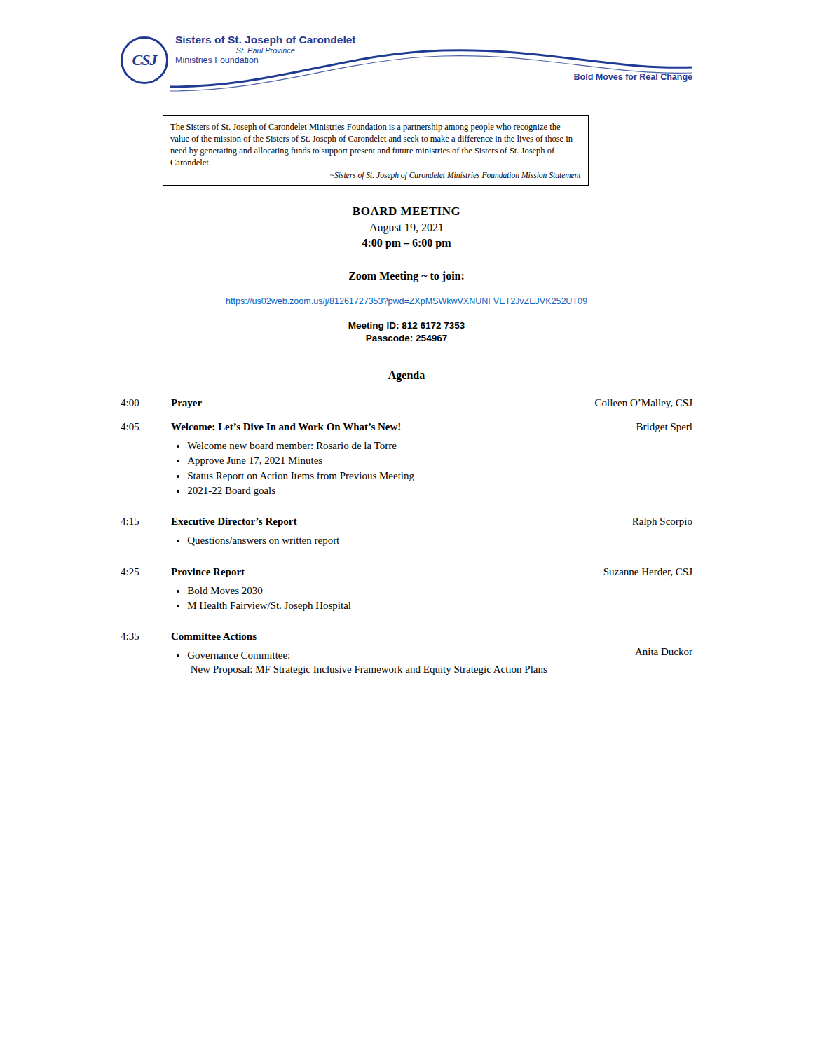CSJ
Sisters of St. Joseph of Carondelet
St. Paul Province
Ministries Foundation
Bold Moves for Real Change
The Sisters of St. Joseph of Carondelet Ministries Foundation is a partnership among people who recognize the value of the mission of the Sisters of St. Joseph of Carondelet and seek to make a difference in the lives of those in need by generating and allocating funds to support present and future ministries of the Sisters of St. Joseph of Carondelet.
~Sisters of St. Joseph of Carondelet Ministries Foundation Mission Statement
BOARD MEETING
August 19, 2021
4:00 pm – 6:00 pm
Zoom Meeting ~ to join:
https://us02web.zoom.us/j/81261727353?pwd=ZXpMSWkwVXNUNFVET2JvZEJVK252UT09
Meeting ID: 812 6172 7353
Passcode: 254967
Agenda
| 4:00 | Prayer | Colleen O’Malley, CSJ |
| 4:05 | Welcome: Let’s Dive In and Work On What’s New! | Bridget Sperl |
| | Welcome new board member: Rosario de la Torre Approve June 17, 2021 Minutes Status Report on Action Items from Previous Meeting 2021-22 Board goals |
| 4:15 | Executive Director’s Report | Ralph Scorpio |
| | Questions/answers on written report |
| 4:25 | Province Report | Suzanne Herder, CSJ |
| | Bold Moves 2030 M Health Fairview/St. Joseph Hospital |
| 4:35 | Committee Actions |
| | Governance Committee: New Proposal: MF Strategic Inclusive Framework and Equity Strategic Action Plans | Anita Duckor |